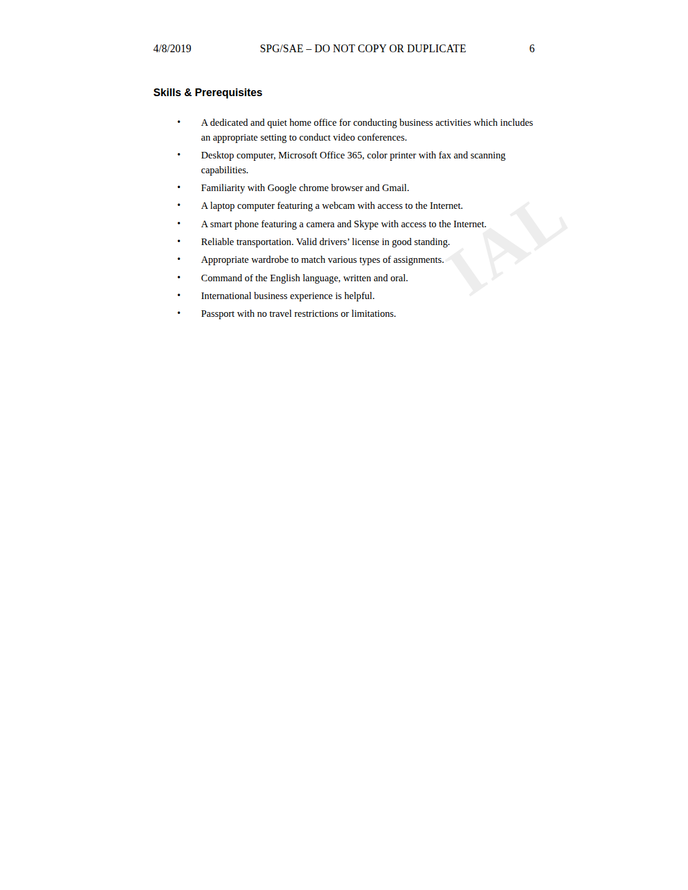IAL
4/8/2019
SPG/SAE – DO NOT COPY OR DUPLICATE
6
Skills & Prerequisites
A dedicated and quiet home office for conducting business activities which includes an appropriate setting to conduct video conferences.
Desktop computer, Microsoft Office 365, color printer with fax and scanning capabilities.
Familiarity with Google chrome browser and Gmail.
A laptop computer featuring a webcam with access to the Internet.
A smart phone featuring a camera and Skype with access to the Internet.
Reliable transportation. Valid drivers’ license in good standing.
Appropriate wardrobe to match various types of assignments.
Command of the English language, written and oral.
International business experience is helpful.
Passport with no travel restrictions or limitations.